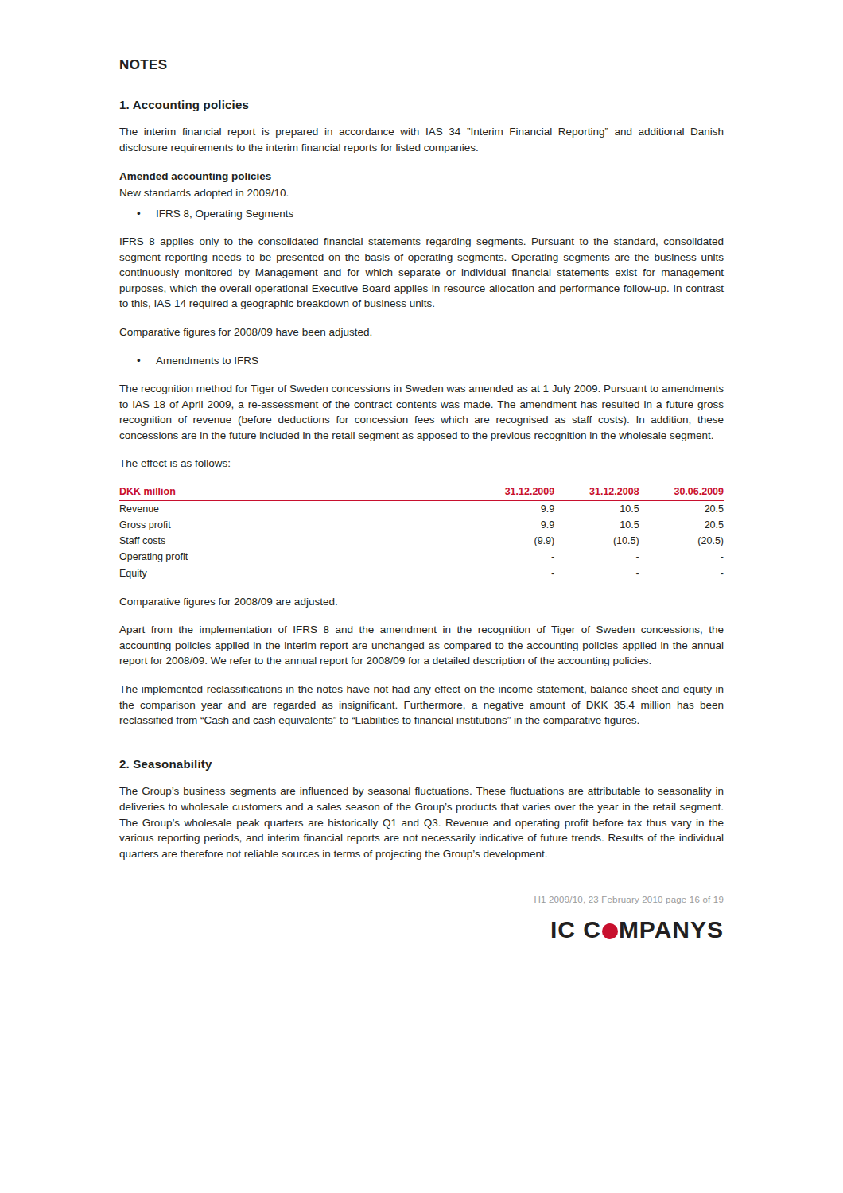NOTES
1. Accounting policies
The interim financial report is prepared in accordance with IAS 34 ”Interim Financial Reporting” and additional Danish disclosure requirements to the interim financial reports for listed companies.
Amended accounting policies
New standards adopted in 2009/10.
IFRS 8, Operating Segments
IFRS 8 applies only to the consolidated financial statements regarding segments. Pursuant to the standard, consolidated segment reporting needs to be presented on the basis of operating segments. Operating segments are the business units continuously monitored by Management and for which separate or individual financial statements exist for management purposes, which the overall operational Executive Board applies in resource allocation and performance follow-up. In contrast to this, IAS 14 required a geographic breakdown of business units.
Comparative figures for 2008/09 have been adjusted.
Amendments to IFRS
The recognition method for Tiger of Sweden concessions in Sweden was amended as at 1 July 2009. Pursuant to amendments to IAS 18 of April 2009, a re-assessment of the contract contents was made. The amendment has resulted in a future gross recognition of revenue (before deductions for concession fees which are recognised as staff costs). In addition, these concessions are in the future included in the retail segment as apposed to the previous recognition in the wholesale segment.
The effect is as follows:
| DKK million | 31.12.2009 | 31.12.2008 | 30.06.2009 |
| --- | --- | --- | --- |
| Revenue | 9.9 | 10.5 | 20.5 |
| Gross profit | 9.9 | 10.5 | 20.5 |
| Staff costs | (9.9) | (10.5) | (20.5) |
| Operating profit | - | - | - |
| Equity | - | - | - |
Comparative figures for 2008/09 are adjusted.
Apart from the implementation of IFRS 8 and the amendment in the recognition of Tiger of Sweden concessions, the accounting policies applied in the interim report are unchanged as compared to the accounting policies applied in the annual report for 2008/09. We refer to the annual report for 2008/09 for a detailed description of the accounting policies.
The implemented reclassifications in the notes have not had any effect on the income statement, balance sheet and equity in the comparison year and are regarded as insignificant. Furthermore, a negative amount of DKK 35.4 million has been reclassified from “Cash and cash equivalents” to “Liabilities to financial institutions” in the comparative figures.
2. Seasonability
The Group’s business segments are influenced by seasonal fluctuations. These fluctuations are attributable to seasonality in deliveries to wholesale customers and a sales season of the Group’s products that varies over the year in the retail segment. The Group’s wholesale peak quarters are historically Q1 and Q3. Revenue and operating profit before tax thus vary in the various reporting periods, and interim financial reports are not necessarily indicative of future trends. Results of the individual quarters are therefore not reliable sources in terms of projecting the Group’s development.
H1 2009/10, 23 February 2010 page 16 of 19
IC C MPANYS